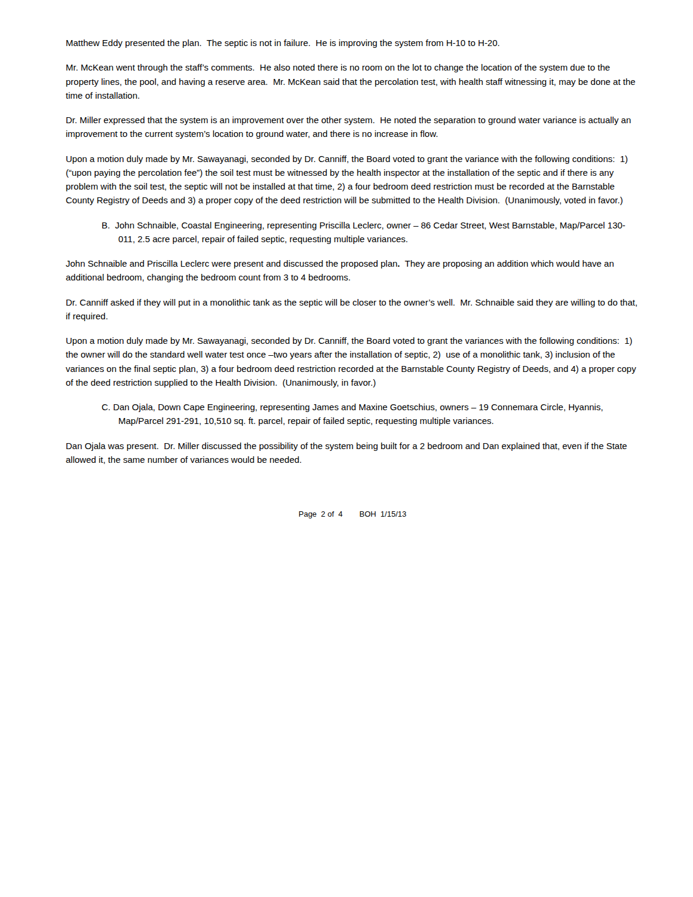Matthew Eddy presented the plan. The septic is not in failure. He is improving the system from H-10 to H-20.
Mr. McKean went through the staff’s comments. He also noted there is no room on the lot to change the location of the system due to the property lines, the pool, and having a reserve area. Mr. McKean said that the percolation test, with health staff witnessing it, may be done at the time of installation.
Dr. Miller expressed that the system is an improvement over the other system. He noted the separation to ground water variance is actually an improvement to the current system’s location to ground water, and there is no increase in flow.
Upon a motion duly made by Mr. Sawayanagi, seconded by Dr. Canniff, the Board voted to grant the variance with the following conditions: 1) (“upon paying the percolation fee”) the soil test must be witnessed by the health inspector at the installation of the septic and if there is any problem with the soil test, the septic will not be installed at that time, 2) a four bedroom deed restriction must be recorded at the Barnstable County Registry of Deeds and 3) a proper copy of the deed restriction will be submitted to the Health Division. (Unanimously, voted in favor.)
B. John Schnaible, Coastal Engineering, representing Priscilla Leclerc, owner – 86 Cedar Street, West Barnstable, Map/Parcel 130-011, 2.5 acre parcel, repair of failed septic, requesting multiple variances.
John Schnaible and Priscilla Leclerc were present and discussed the proposed plan. They are proposing an addition which would have an additional bedroom, changing the bedroom count from 3 to 4 bedrooms.
Dr. Canniff asked if they will put in a monolithic tank as the septic will be closer to the owner’s well. Mr. Schnaible said they are willing to do that, if required.
Upon a motion duly made by Mr. Sawayanagi, seconded by Dr. Canniff, the Board voted to grant the variances with the following conditions: 1) the owner will do the standard well water test once –two years after the installation of septic, 2) use of a monolithic tank, 3) inclusion of the variances on the final septic plan, 3) a four bedroom deed restriction recorded at the Barnstable County Registry of Deeds, and 4) a proper copy of the deed restriction supplied to the Health Division. (Unanimously, in favor.)
C. Dan Ojala, Down Cape Engineering, representing James and Maxine Goetschius, owners – 19 Connemara Circle, Hyannis, Map/Parcel 291-291, 10,510 sq. ft. parcel, repair of failed septic, requesting multiple variances.
Dan Ojala was present. Dr. Miller discussed the possibility of the system being built for a 2 bedroom and Dan explained that, even if the State allowed it, the same number of variances would be needed.
Page 2 of 4 BOH 1/15/13